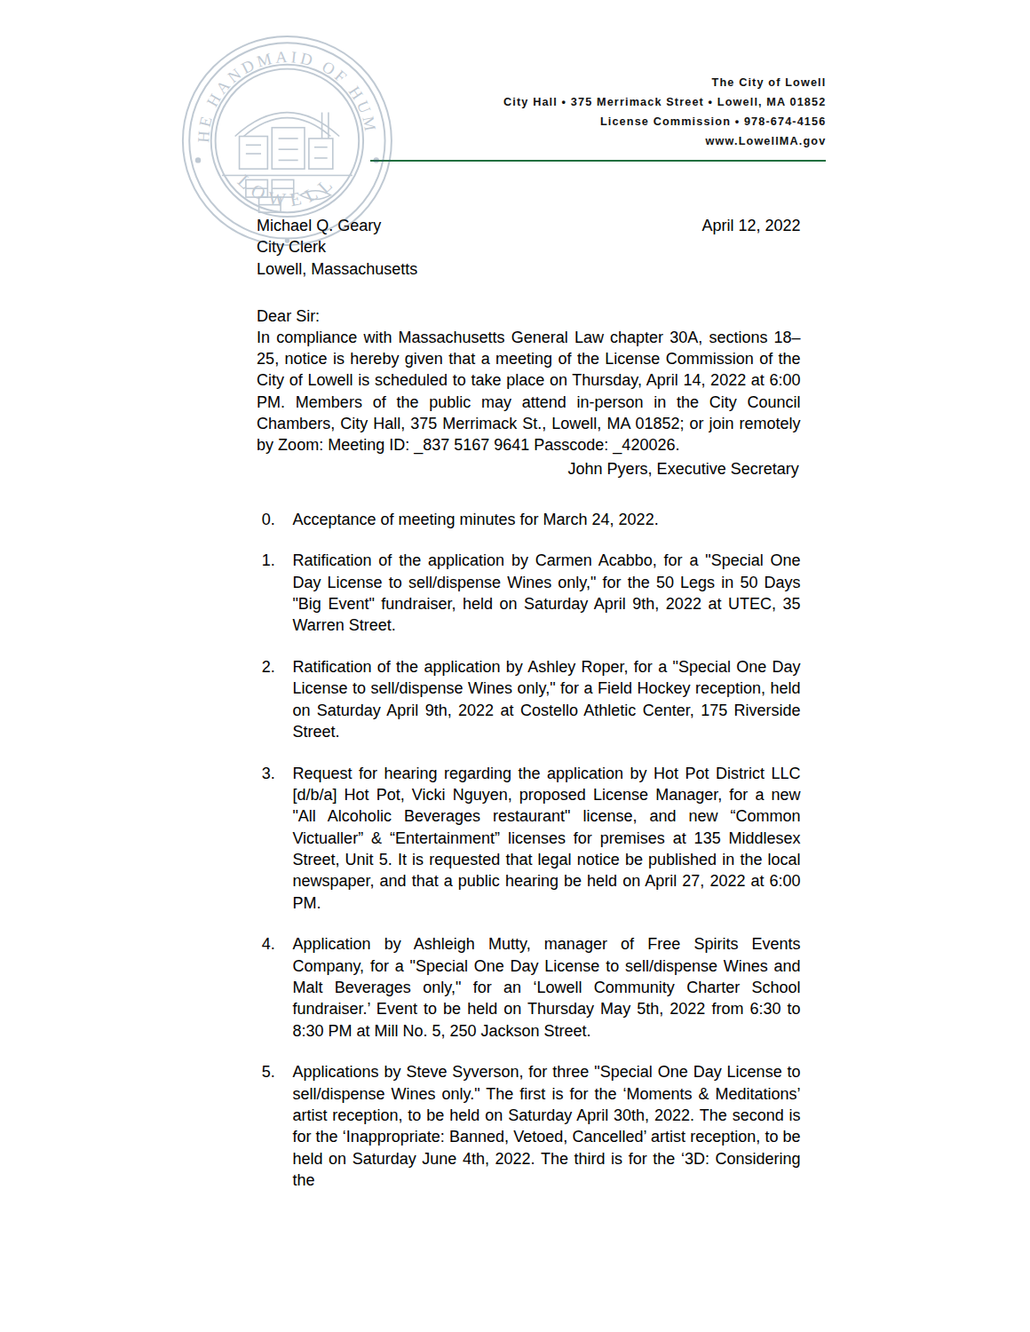ART IS THE HANDMAID OF HUMAN GOOD LOWELL
The City of Lowell
City Hall • 375 Merrimack Street • Lowell, MA 01852
License Commission • 978-674-4156
www.LowellMA.gov
Michael Q. Geary
City Clerk
Lowell, Massachusetts
April 12, 2022
Dear Sir:
In compliance with Massachusetts General Law chapter 30A, sections 18–25, notice is hereby given that a meeting of the License Commission of the City of Lowell is scheduled to take place on Thursday, April 14, 2022 at 6:00 PM. Members of the public may attend in-person in the City Council Chambers, City Hall, 375 Merrimack St., Lowell, MA 01852; or join remotely by Zoom: Meeting ID: _837 5167 9641 Passcode: _420026.
John Pyers, Executive Secretary
0. Acceptance of meeting minutes for March 24, 2022.
1. Ratification of the application by Carmen Acabbo, for a "Special One Day License to sell/dispense Wines only," for the 50 Legs in 50 Days "Big Event" fundraiser, held on Saturday April 9th, 2022 at UTEC, 35 Warren Street.
2. Ratification of the application by Ashley Roper, for a "Special One Day License to sell/dispense Wines only," for a Field Hockey reception, held on Saturday April 9th, 2022 at Costello Athletic Center, 175 Riverside Street.
3. Request for hearing regarding the application by Hot Pot District LLC [d/b/a] Hot Pot, Vicki Nguyen, proposed License Manager, for a new "All Alcoholic Beverages restaurant" license, and new “Common Victualler” & “Entertainment” licenses for premises at 135 Middlesex Street, Unit 5. It is requested that legal notice be published in the local newspaper, and that a public hearing be held on April 27, 2022 at 6:00 PM.
4. Application by Ashleigh Mutty, manager of Free Spirits Events Company, for a "Special One Day License to sell/dispense Wines and Malt Beverages only," for an ‘Lowell Community Charter School fundraiser.’ Event to be held on Thursday May 5th, 2022 from 6:30 to 8:30 PM at Mill No. 5, 250 Jackson Street.
5. Applications by Steve Syverson, for three "Special One Day License to sell/dispense Wines only." The first is for the ‘Moments & Meditations’ artist reception, to be held on Saturday April 30th, 2022. The second is for the ‘Inappropriate: Banned, Vetoed, Cancelled’ artist reception, to be held on Saturday June 4th, 2022. The third is for the ‘3D: Considering the